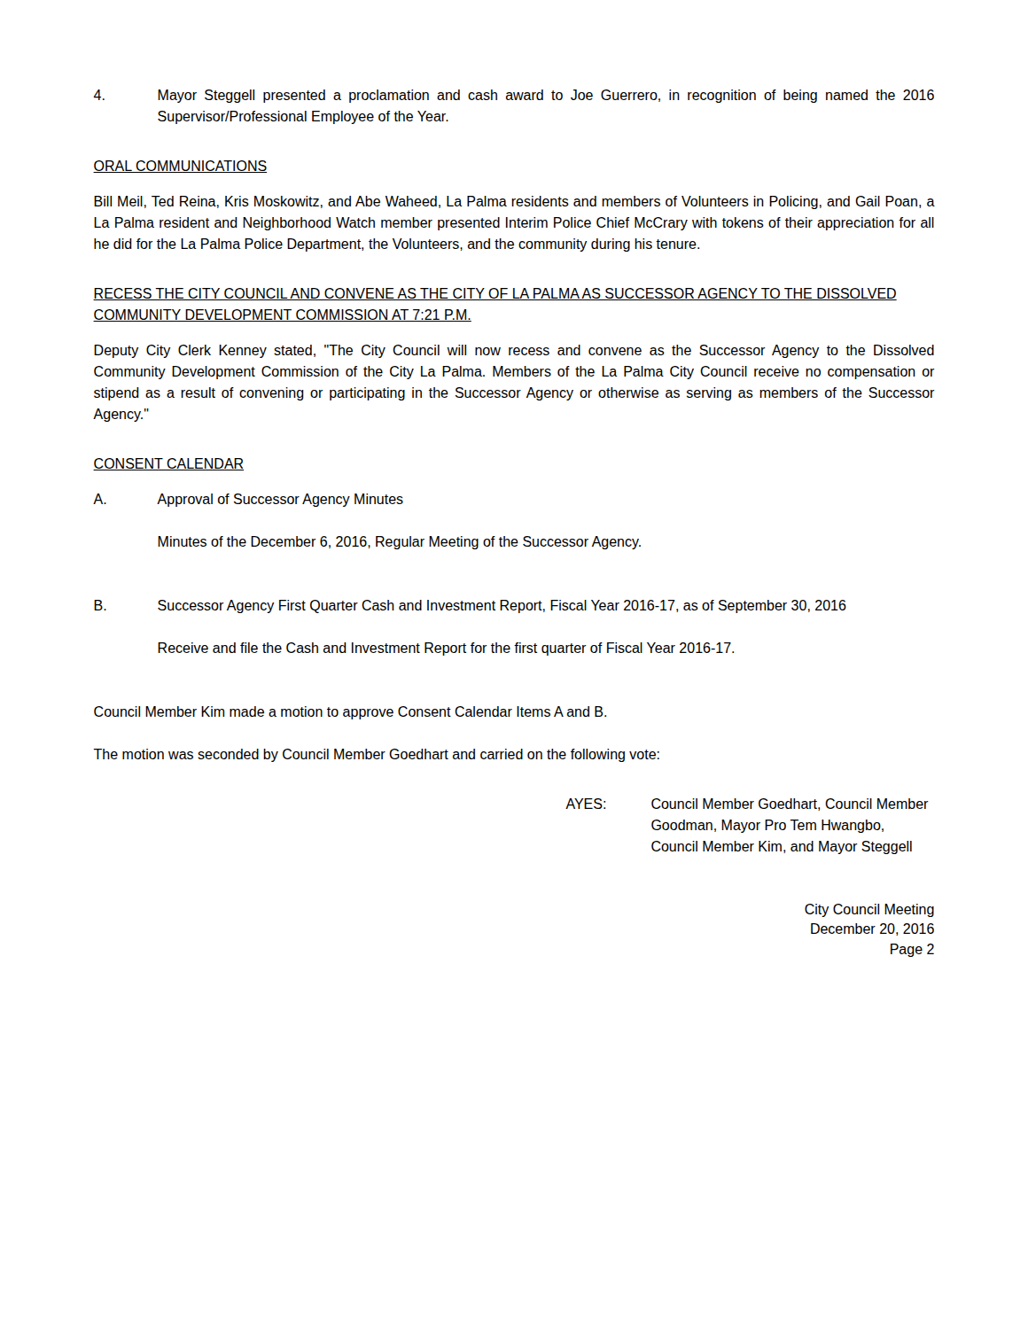4.
Mayor Steggell presented a proclamation and cash award to Joe Guerrero, in recognition of being named the 2016 Supervisor/Professional Employee of the Year.
ORAL COMMUNICATIONS
Bill Meil, Ted Reina, Kris Moskowitz, and Abe Waheed, La Palma residents and members of Volunteers in Policing, and Gail Poan, a La Palma resident and Neighborhood Watch member presented Interim Police Chief McCrary with tokens of their appreciation for all he did for the La Palma Police Department, the Volunteers, and the community during his tenure.
RECESS THE CITY COUNCIL AND CONVENE AS THE CITY OF LA PALMA AS SUCCESSOR AGENCY TO THE DISSOLVED COMMUNITY DEVELOPMENT COMMISSION AT 7:21 P.M.
Deputy City Clerk Kenney stated, "The City Council will now recess and convene as the Successor Agency to the Dissolved Community Development Commission of the City La Palma. Members of the La Palma City Council receive no compensation or stipend as a result of convening or participating in the Successor Agency or otherwise as serving as members of the Successor Agency."
CONSENT CALENDAR
A.
Approval of Successor Agency Minutes
Minutes of the December 6, 2016, Regular Meeting of the Successor Agency.
B.
Successor Agency First Quarter Cash and Investment Report, Fiscal Year 2016-17, as of September 30, 2016
Receive and file the Cash and Investment Report for the first quarter of Fiscal Year 2016-17.
Council Member Kim made a motion to approve Consent Calendar Items A and B.
The motion was seconded by Council Member Goedhart and carried on the following vote:
AYES:
Council Member Goedhart, Council Member Goodman, Mayor Pro Tem Hwangbo, Council Member Kim, and Mayor Steggell
City Council Meeting
December 20, 2016
Page 2